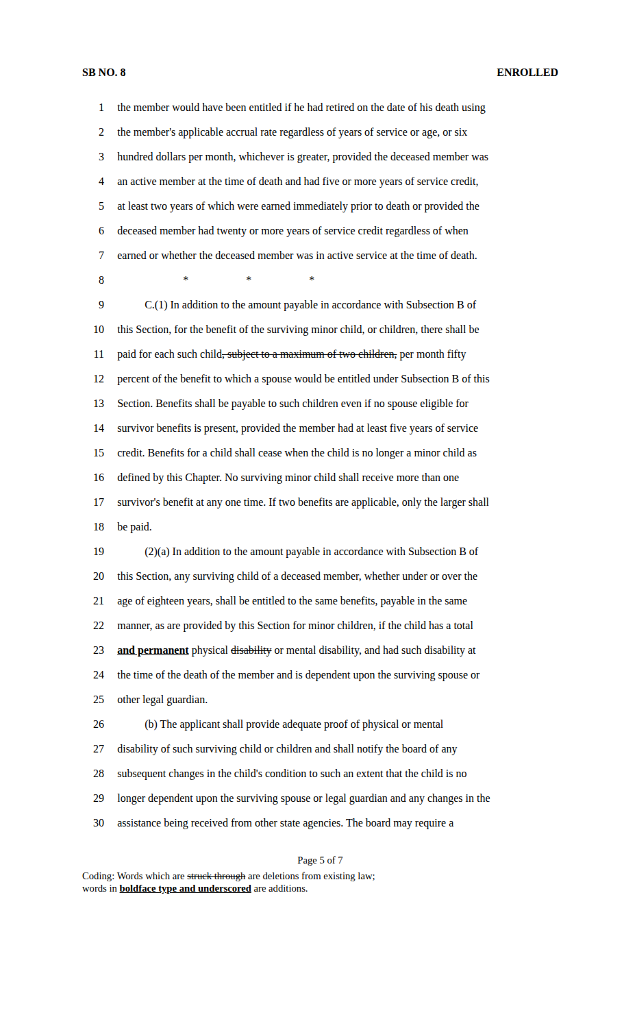SB NO. 8
ENROLLED
the member would have been entitled if he had retired on the date of his death using
the member's applicable accrual rate regardless of years of service or age, or six
hundred dollars per month, whichever is greater, provided the deceased member was
an active member at the time of death and had five or more years of service credit,
at least two years of which were earned immediately prior to death or provided the
deceased member had twenty or more years of service credit regardless of when
earned or whether the deceased member was in active service at the time of death.
* * *
C.(1) In addition to the amount payable in accordance with Subsection B of
this Section, for the benefit of the surviving minor child, or children, there shall be
paid for each such child, subject to a maximum of two children, per month fifty
percent of the benefit to which a spouse would be entitled under Subsection B of this
Section. Benefits shall be payable to such children even if no spouse eligible for
survivor benefits is present, provided the member had at least five years of service
credit. Benefits for a child shall cease when the child is no longer a minor child as
defined by this Chapter. No surviving minor child shall receive more than one
survivor's benefit at any one time. If two benefits are applicable, only the larger shall
be paid.
(2)(a) In addition to the amount payable in accordance with Subsection B of
this Section, any surviving child of a deceased member, whether under or over the
age of eighteen years, shall be entitled to the same benefits, payable in the same
manner, as are provided by this Section for minor children, if the child has a total
and permanent physical disability or mental disability, and had such disability at
the time of the death of the member and is dependent upon the surviving spouse or
other legal guardian.
(b) The applicant shall provide adequate proof of physical or mental
disability of such surviving child or children and shall notify the board of any
subsequent changes in the child's condition to such an extent that the child is no
longer dependent upon the surviving spouse or legal guardian and any changes in the
assistance being received from other state agencies. The board may require a
Page 5 of 7
Coding: Words which are struck through are deletions from existing law;
words in boldface type and underscored are additions.